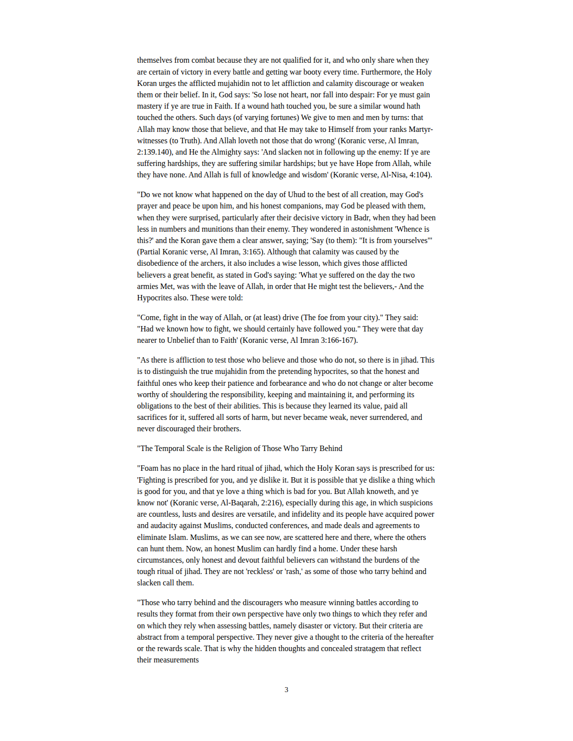themselves from combat because they are not qualified for it, and who only share when they are certain of victory in every battle and getting war booty every time. Furthermore, the Holy Koran urges the afflicted mujahidin not to let affliction and calamity discourage or weaken them or their belief. In it, God says: 'So lose not heart, nor fall into despair: For ye must gain mastery if ye are true in Faith. If a wound hath touched you, be sure a similar wound hath touched the others. Such days (of varying fortunes) We give to men and men by turns: that Allah may know those that believe, and that He may take to Himself from your ranks Martyr-witnesses (to Truth). And Allah loveth not those that do wrong' (Koranic verse, Al Imran, 2:139.140), and He the Almighty says: 'And slacken not in following up the enemy: If ye are suffering hardships, they are suffering similar hardships; but ye have Hope from Allah, while they have none. And Allah is full of knowledge and wisdom' (Koranic verse, Al-Nisa, 4:104).
"Do we not know what happened on the day of Uhud to the best of all creation, may God's prayer and peace be upon him, and his honest companions, may God be pleased with them, when they were surprised, particularly after their decisive victory in Badr, when they had been less in numbers and munitions than their enemy. They wondered in astonishment 'Whence is this?' and the Koran gave them a clear answer, saying; 'Say (to them): "It is from yourselves"' (Partial Koranic verse, Al Imran, 3:165). Although that calamity was caused by the disobedience of the archers, it also includes a wise lesson, which gives those afflicted believers a great benefit, as stated in God's saying: 'What ye suffered on the day the two armies Met, was with the leave of Allah, in order that He might test the believers,- And the Hypocrites also. These were told:
"Come, fight in the way of Allah, or (at least) drive (The foe from your city)." They said: "Had we known how to fight, we should certainly have followed you." They were that day nearer to Unbelief than to Faith' (Koranic verse, Al Imran 3:166-167).
"As there is affliction to test those who believe and those who do not, so there is in jihad. This is to distinguish the true mujahidin from the pretending hypocrites, so that the honest and faithful ones who keep their patience and forbearance and who do not change or alter become worthy of shouldering the responsibility, keeping and maintaining it, and performing its obligations to the best of their abilities. This is because they learned its value, paid all sacrifices for it, suffered all sorts of harm, but never became weak, never surrendered, and never discouraged their brothers.
"The Temporal Scale is the Religion of Those Who Tarry Behind
"Foam has no place in the hard ritual of jihad, which the Holy Koran says is prescribed for us: 'Fighting is prescribed for you, and ye dislike it. But it is possible that ye dislike a thing which is good for you, and that ye love a thing which is bad for you. But Allah knoweth, and ye know not' (Koranic verse, Al-Baqarah, 2:216), especially during this age, in which suspicions are countless, lusts and desires are versatile, and infidelity and its people have acquired power and audacity against Muslims, conducted conferences, and made deals and agreements to eliminate Islam. Muslims, as we can see now, are scattered here and there, where the others can hunt them. Now, an honest Muslim can hardly find a home. Under these harsh circumstances, only honest and devout faithful believers can withstand the burdens of the tough ritual of jihad. They are not 'reckless' or 'rash,' as some of those who tarry behind and slacken call them.
"Those who tarry behind and the discouragers who measure winning battles according to results they format from their own perspective have only two things to which they refer and on which they rely when assessing battles, namely disaster or victory. But their criteria are abstract from a temporal perspective. They never give a thought to the criteria of the hereafter or the rewards scale. That is why the hidden thoughts and concealed stratagem that reflect their measurements
3